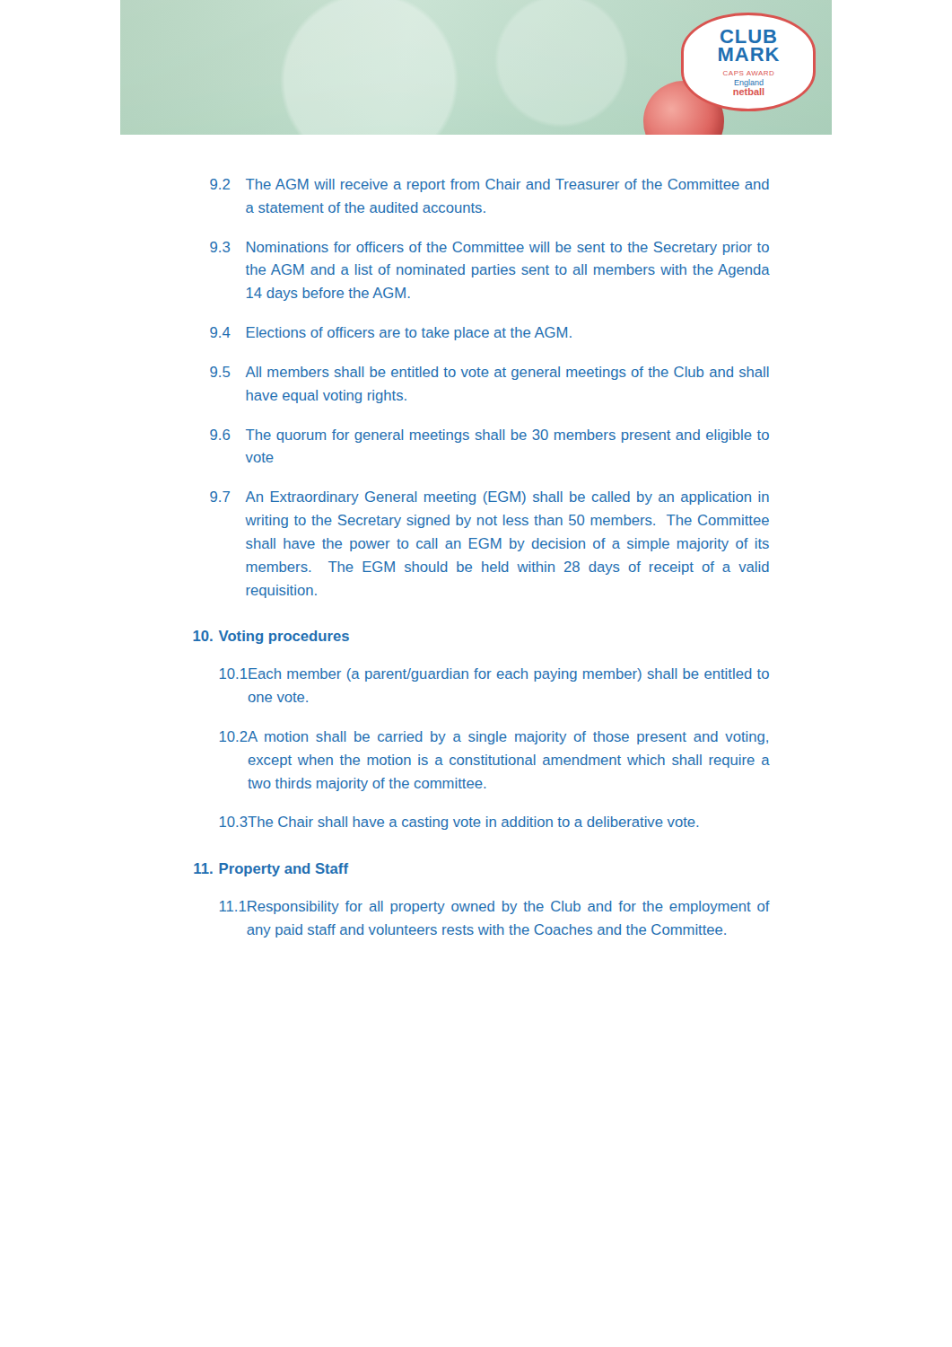CLUB
MARK
CAPS AWARD
England
netball
9.2
The AGM will receive a report from Chair and Treasurer of the Committee and a statement of the audited accounts.
9.3
Nominations for officers of the Committee will be sent to the Secretary prior to the AGM and a list of nominated parties sent to all members with the Agenda 14 days before the AGM.
9.4
Elections of officers are to take place at the AGM.
9.5
All members shall be entitled to vote at general meetings of the Club and shall have equal voting rights.
9.6
The quorum for general meetings shall be 30 members present and eligible to vote
9.7
An Extraordinary General meeting (EGM) shall be called by an application in writing to the Secretary signed by not less than 50 members. The Committee shall have the power to call an EGM by decision of a simple majority of its members. The EGM should be held within 28 days of receipt of a valid requisition.
10. Voting procedures
10.1
Each member (a parent/guardian for each paying member) shall be entitled to one vote.
10.2
A motion shall be carried by a single majority of those present and voting, except when the motion is a constitutional amendment which shall require a two thirds majority of the committee.
10.3
The Chair shall have a casting vote in addition to a deliberative vote.
11. Property and Staff
11.1
Responsibility for all property owned by the Club and for the employment of any paid staff and volunteers rests with the Coaches and the Committee.